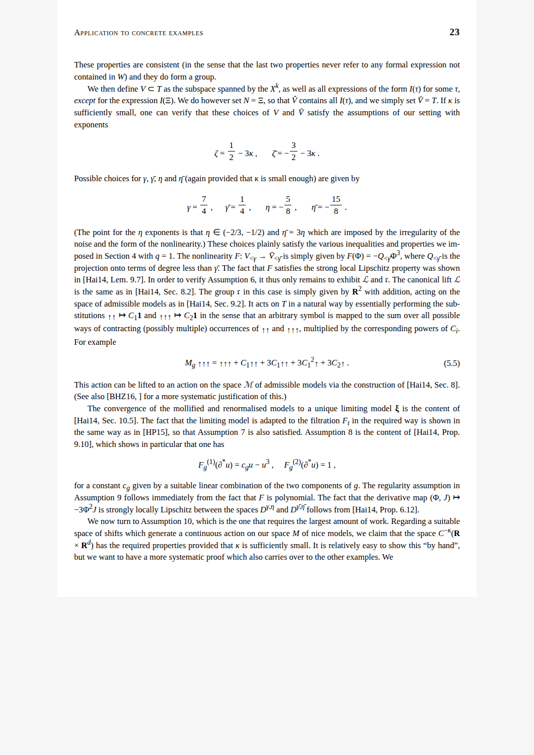Application to concrete examples 23
These properties are consistent (in the sense that the last two properties never refer to any formal expression not contained in W) and they do form a group.
We then define V ⊂ T as the subspace spanned by the Xk, as well as all expressions of the form I(τ) for some τ, except for the expression I(Ξ). We do however set N = Ξ, so that V̂ contains all I(τ), and we simply set V̄ = T. If κ is sufficiently small, one can verify that these choices of V and V̄ satisfy the assumptions of our setting with exponents
ζ = 12 − 3κ , ζ̄ = −32 − 3κ .
Possible choices for γ, γ̄, η and η̄ (again provided that κ is small enough) are given by
γ = 74 , γ̄ = 14 , η = −58 , η̄ = −158 .
(The point for the η exponents is that η ∈ (−2/3, −1/2) and η̄ = 3η which are imposed by the irregularity of the noise and the form of the nonlinearity.) These choices plainly satisfy the various inequalities and properties we imposed in Section 4 with q = 1. The nonlinearity F: V<γ → V̄<γ̄ is simply given by F(Φ) = −Q<γ̄Φ3, where Q<γ̄ is the projection onto terms of degree less than γ̄. The fact that F satisfies the strong local Lipschitz property was shown in [Hai14, Lem. 9.7]. In order to verify Assumption 6, it thus only remains to exhibit ℒ and 𝔯. The canonical lift ℒ is the same as in [Hai14, Sec. 8.2]. The group 𝔯 in this case is simply given by R2 with addition, acting on the space of admissible models as in [Hai14, Sec. 9.2]. It acts on T in a natural way by essentially performing the substitutions ↑↑ ↦ C11 and ↑↑↑ ↦ C21 in the sense that an arbitrary symbol is mapped to the sum over all possible ways of contracting (possibly multiple) occurrences of ↑↑ and ↑↑↑, multiplied by the corresponding powers of Ci. For example
Mg ↑↑↑ = ↑↑↑ + C1↑↑ + 3C1↑↑ + 3C12↑ + 3C2↑ . (5.5)
This action can be lifted to an action on the space ℳ of admissible models via the construction of [Hai14, Sec. 8]. (See also [BHZ16, ] for a more systematic justification of this.)
The convergence of the mollified and renormalised models to a unique limiting model ξ is the content of [Hai14, Sec. 10.5]. The fact that the limiting model is adapted to the filtration Ft in the required way is shown in the same way as in [HP15], so that Assumption 7 is also satisfied. Assumption 8 is the content of [Hai14, Prop. 9.10], which shows in particular that one has
Fg(1)(∂*u) = cgu − u3 , Fg(2)(∂*u) = 1 ,
for a constant cg given by a suitable linear combination of the two components of g. The regularity assumption in Assumption 9 follows immediately from the fact that F is polynomial. The fact that the derivative map (Φ, J) ↦ −3Φ2J is strongly locally Lipschitz between the spaces Dγ,η and Dγ̄,η̄ follows from [Hai14, Prop. 6.12].
We now turn to Assumption 10, which is the one that requires the largest amount of work. Regarding a suitable space of shifts which generate a continuous action on our space M of nice models, we claim that the space C−κ(R × Rd) has the required properties provided that κ is sufficiently small. It is relatively easy to show this “by hand”, but we want to have a more systematic proof which also carries over to the other examples. We